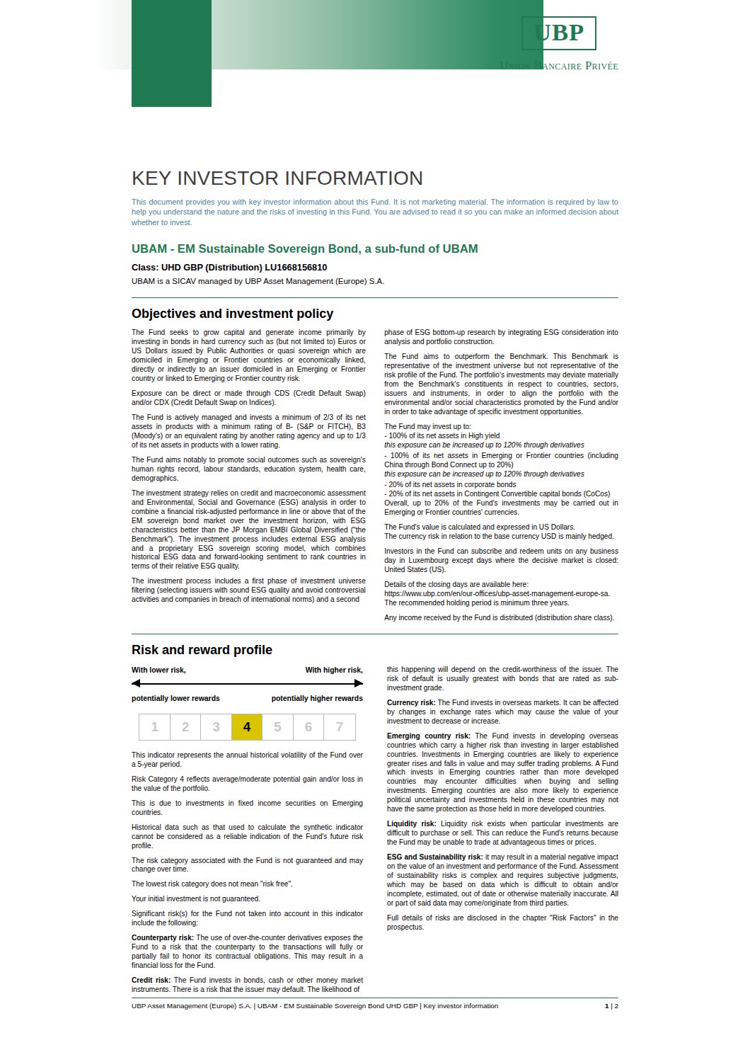UBP
Union Bancaire Privée
KEY INVESTOR INFORMATION
This document provides you with key investor information about this Fund. It is not marketing material. The information is required by law to help you understand the nature and the risks of investing in this Fund. You are advised to read it so you can make an informed decision about whether to invest.
UBAM - EM Sustainable Sovereign Bond, a sub-fund of UBAM
Class: UHD GBP (Distribution) LU1668156810
UBAM is a SICAV managed by UBP Asset Management (Europe) S.A.
Objectives and investment policy
The Fund seeks to grow capital and generate income primarily by investing in bonds in hard currency such as (but not limited to) Euros or US Dollars issued by Public Authorities or quasi sovereign which are domiciled in Emerging or Frontier countries or economically linked, directly or indirectly to an issuer domiciled in an Emerging or Frontier country or linked to Emerging or Frontier country risk.
Exposure can be direct or made through CDS (Credit Default Swap) and/or CDX (Credit Default Swap on Indices).
The Fund is actively managed and invests a minimum of 2/3 of its net assets in products with a minimum rating of B- (S&P or FITCH), B3 (Moody's) or an equivalent rating by another rating agency and up to 1/3 of its net assets in products with a lower rating.
The Fund aims notably to promote social outcomes such as sovereign's human rights record, labour standards, education system, health care, demographics.
The investment strategy relies on credit and macroeconomic assessment and Environmental, Social and Governance (ESG) analysis in order to combine a financial risk-adjusted performance in line or above that of the EM sovereign bond market over the investment horizon, with ESG characteristics better than the JP Morgan EMBI Global Diversified ("the Benchmark"). The investment process includes external ESG analysis and a proprietary ESG sovereign scoring model, which combines historical ESG data and forward-looking sentiment to rank countries in terms of their relative ESG quality.
The investment process includes a first phase of investment universe filtering (selecting issuers with sound ESG quality and avoid controversial activities and companies in breach of international norms) and a second
phase of ESG bottom-up research by integrating ESG consideration into analysis and portfolio construction.
The Fund aims to outperform the Benchmark. This Benchmark is representative of the investment universe but not representative of the risk profile of the Fund. The portfolio's investments may deviate materially from the Benchmark's constituents in respect to countries, sectors, issuers and instruments, in order to align the portfolio with the environmental and/or social characteristics promoted by the Fund and/or in order to take advantage of specific investment opportunities.
The Fund may invest up to:
- 100% of its net assets in High yield
this exposure can be increased up to 120% through derivatives
- 100% of its net assets in Emerging or Frontier countries (including China through Bond Connect up to 20%)
this exposure can be increased up to 120% through derivatives
- 20% of its net assets in corporate bonds
- 20% of its net assets in Contingent Convertible capital bonds (CoCos)
Overall, up to 20% of the Fund's investments may be carried out in Emerging or Frontier countries' currencies.
The Fund's value is calculated and expressed in US Dollars.
The currency risk in relation to the base currency USD is mainly hedged.
Investors in the Fund can subscribe and redeem units on any business day in Luxembourg except days where the decisive market is closed: United States (US).
Details of the closing days are available here:
https://www.ubp.com/en/our-offices/ubp-asset-management-europe-sa.
The recommended holding period is minimum three years.
Any income received by the Fund is distributed (distribution share class).
Risk and reward profile
With lower risk, With higher risk,
potentially lower rewards potentially higher rewards
1
2
3
4
5
6
7
This indicator represents the annual historical volatility of the Fund over a 5-year period.
Risk Category 4 reflects average/moderate potential gain and/or loss in the value of the portfolio.
This is due to investments in fixed income securities on Emerging countries.
Historical data such as that used to calculate the synthetic indicator cannot be considered as a reliable indication of the Fund's future risk profile.
The risk category associated with the Fund is not guaranteed and may change over time.
The lowest risk category does not mean "risk free".
Your initial investment is not guaranteed.
Significant risk(s) for the Fund not taken into account in this indicator include the following:
Counterparty risk: The use of over-the-counter derivatives exposes the Fund to a risk that the counterparty to the transactions will fully or partially fail to honor its contractual obligations. This may result in a financial loss for the Fund.
Credit risk: The Fund invests in bonds, cash or other money market instruments. There is a risk that the issuer may default. The likelihood of
this happening will depend on the credit-worthiness of the issuer. The risk of default is usually greatest with bonds that are rated as sub-investment grade.
Currency risk: The Fund invests in overseas markets. It can be affected by changes in exchange rates which may cause the value of your investment to decrease or increase.
Emerging country risk: The Fund invests in developing overseas countries which carry a higher risk than investing in larger established countries. Investments in Emerging countries are likely to experience greater rises and falls in value and may suffer trading problems. A Fund which invests in Emerging countries rather than more developed countries may encounter difficulties when buying and selling investments. Emerging countries are also more likely to experience political uncertainty and investments held in these countries may not have the same protection as those held in more developed countries.
Liquidity risk: Liquidity risk exists when particular investments are difficult to purchase or sell. This can reduce the Fund's returns because the Fund may be unable to trade at advantageous times or prices.
ESG and Sustainability risk: it may result in a material negative impact on the value of an investment and performance of the Fund. Assessment of sustainability risks is complex and requires subjective judgments, which may be based on data which is difficult to obtain and/or incomplete, estimated, out of date or otherwise materially inaccurate. All or part of said data may come/originate from third parties.
Full details of risks are disclosed in the chapter "Risk Factors" in the prospectus.
UBP Asset Management (Europe) S.A. | UBAM - EM Sustainable Sovereign Bond UHD GBP | Key investor information
1 | 2